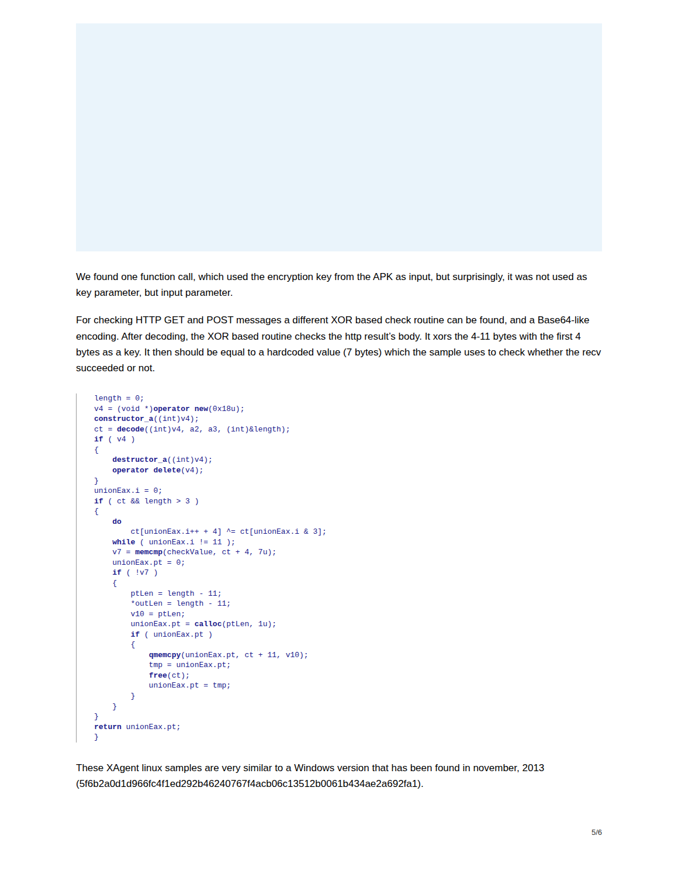We found one function call, which used the encryption key from the APK as input, but surprisingly, it was not used as key parameter, but input parameter.
For checking HTTP GET and POST messages a different XOR based check routine can be found, and a Base64-like encoding. After decoding, the XOR based routine checks the http result’s body. It xors the 4-11 bytes with the first 4 bytes as a key. It then should be equal to a hardcoded value (7 bytes) which the sample uses to check whether the recv succeeded or not.
length = 0;
v4 = (void *)operator new(0x18u);
constructor_a((int)v4);
ct = decode((int)v4, a2, a3, (int)&length);
if ( v4 )
{
    destructor_a((int)v4);
    operator delete(v4);
}
unionEax.i = 0;
if ( ct && length > 3 )
{
    do
        ct[unionEax.i++ + 4] ^= ct[unionEax.i & 3];
    while ( unionEax.i != 11 );
    v7 = memcmp(checkValue, ct + 4, 7u);
    unionEax.pt = 0;
    if ( !v7 )
    {
        ptLen = length - 11;
        *outLen = length - 11;
        v10 = ptLen;
        unionEax.pt = calloc(ptLen, 1u);
        if ( unionEax.pt )
        {
            qmemcpy(unionEax.pt, ct + 11, v10);
            tmp = unionEax.pt;
            free(ct);
            unionEax.pt = tmp;
        }
    }
}
return unionEax.pt;
}
These XAgent linux samples are very similar to a Windows version that has been found in november, 2013 (5f6b2a0d1d966fc4f1ed292b46240767f4acb06c13512b0061b434ae2a692fa1).
5/6